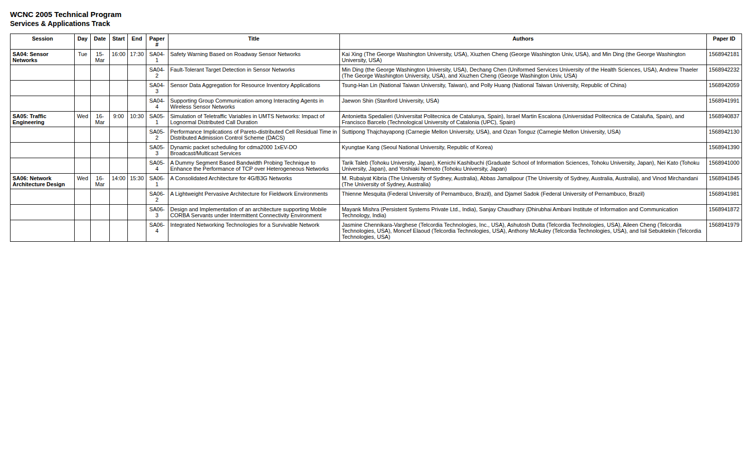WCNC 2005 Technical Program
Services & Applications Track
| Session | Day | Date | Start | End | Paper # | Title | Authors | Paper ID |
| --- | --- | --- | --- | --- | --- | --- | --- | --- |
| SA04: Sensor Networks | Tue | 15-Mar | 16:00 | 17:30 | SA04-1 | Safety Warning Based on Roadway Sensor Networks | Kai Xing (The George Washington University, USA), Xiuzhen Cheng (George Washington Univ, USA), and Min Ding (the George Washington University, USA) | 1568942181 |
| | | | | | SA04-2 | Fault-Tolerant Target Detection in Sensor Networks | Min Ding (the George Washington University, USA), Dechang Chen (Uniformed Services University of the Health Sciences, USA), Andrew Thaeler (The George Washington University, USA), and Xiuzhen Cheng (George Washington Univ, USA) | 1568942232 |
| | | | | | SA04-3 | Sensor Data Aggregation for Resource Inventory Applications | Tsung-Han Lin (National Taiwan University, Taiwan), and Polly Huang (National Taiwan University, Republic of China) | 1568942059 |
| | | | | | SA04-4 | Supporting Group Communication among Interacting Agents in Wireless Sensor Networks | Jaewon Shin (Stanford University, USA) | 1568941991 |
| SA05: Traffic Engineering | Wed | 16-Mar | 9:00 | 10:30 | SA05-1 | Simulation of Teletraffic Variables in UMTS Networks: Impact of Lognormal Distributed Call Duration | Antonietta Spedalieri (Universitat Politecnica de Catalunya, Spain), Israel Martin Escalona (Universidad Politecnica de Cataluña, Spain), and Francisco Barcelo (Technological University of Catalonia (UPC), Spain) | 1568940837 |
| | | | | | SA05-2 | Performance Implications of Pareto-distributed Cell Residual Time in Distributed Admission Control Scheme (DACS) | Suttipong Thajchayapong (Carnegie Mellon University, USA), and Ozan Tonguz (Carnegie Mellon University, USA) | 1568942130 |
| | | | | | SA05-3 | Dynamic packet scheduling for cdma2000 1xEV-DO Broadcast/Multicast Services | Kyungtae Kang (Seoul National University, Republic of Korea) | 1568941390 |
| | | | | | SA05-4 | A Dummy Segment Based Bandwidth Probing Technique to Enhance the Performance of TCP over Heterogeneous Networks | Tarik Taleb (Tohoku University, Japan), Kenichi Kashibuchi (Graduate School of Information Sciences, Tohoku University, Japan), Nei Kato (Tohoku University, Japan), and Yoshiaki Nemoto (Tohoku University, Japan) | 1568941000 |
| SA06: Network Architecture Design | Wed | 16-Mar | 14:00 | 15:30 | SA06-1 | A Consolidated Architecture for 4G/B3G Networks | M. Rubaiyat Kibria (The University of Sydney, Australia), Abbas Jamalipour (The University of Sydney, Australia, Australia), and Vinod Mirchandani (The University of Sydney, Australia) | 1568941845 |
| | | | | | SA06-2 | A Lightweight Pervasive Architecture for Fieldwork Environments | Thienne Mesquita (Federal University of Pernambuco, Brazil), and Djamel Sadok (Federal University of Pernambuco, Brazil) | 1568941981 |
| | | | | | SA06-3 | Design and Implementation of an architecture supporting Mobile CORBA Servants under Intermittent Connectivity Environment | Mayank Mishra (Persistent Systems Private Ltd., India), Sanjay Chaudhary (Dhirubhai Ambani Institute of Information and Communication Technology, India) | 1568941872 |
| | | | | | SA06-4 | Integrated Networking Technologies for a Survivable Network | Jasmine Chennikara-Varghese (Telcordia Technologies, Inc., USA), Ashutosh Dutta (Telcordia Technologies, USA), Aileen Cheng (Telcordia Technologies, USA), Moncef Elaoud (Telcordia Technologies, USA), Anthony McAuley (Telcordia Technologies, USA), and Isil Sebuktekin (Telcordia Technologies, USA) | 1568941979 |